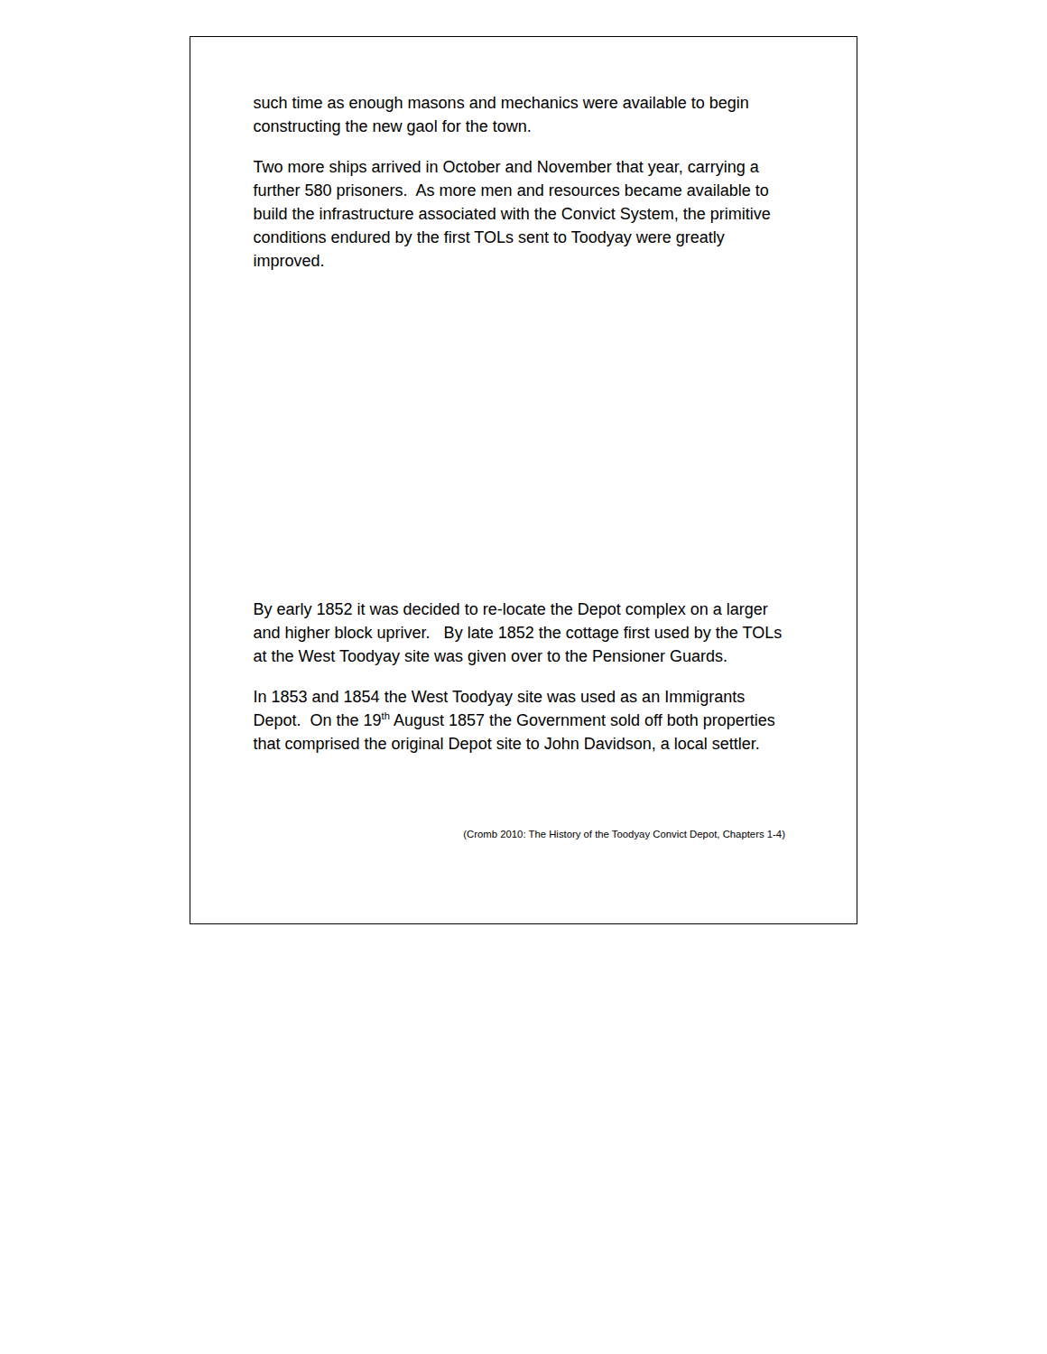such time as enough masons and mechanics were available to begin constructing the new gaol for the town.
Two more ships arrived in October and November that year, carrying a further 580 prisoners. As more men and resources became available to build the infrastructure associated with the Convict System, the primitive conditions endured by the first TOLs sent to Toodyay were greatly improved.
By early 1852 it was decided to re-locate the Depot complex on a larger and higher block upriver. By late 1852 the cottage first used by the TOLs at the West Toodyay site was given over to the Pensioner Guards.
In 1853 and 1854 the West Toodyay site was used as an Immigrants Depot. On the 19th August 1857 the Government sold off both properties that comprised the original Depot site to John Davidson, a local settler.
(Cromb 2010: The History of the Toodyay Convict Depot, Chapters 1-4)